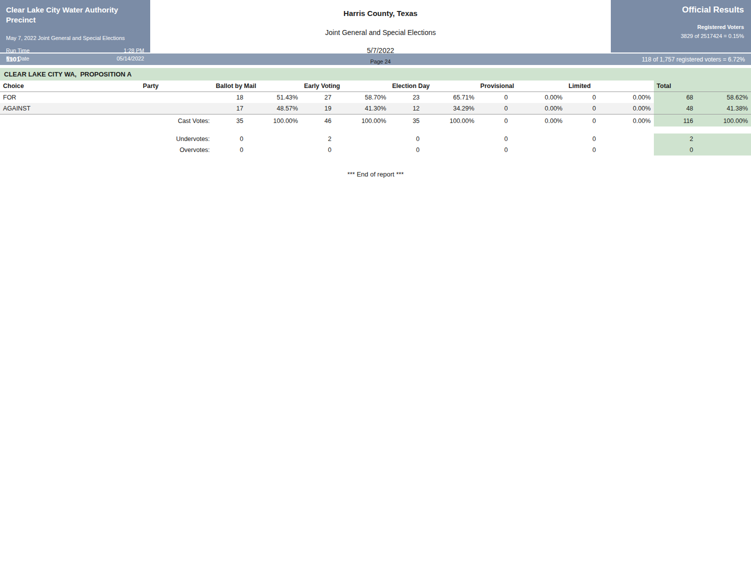Clear Lake City Water Authority Precinct
May 7, 2022 Joint General and Special Elections
Run Time
Run Date
1:28 PM
05/14/2022
Harris County, Texas
Joint General and Special Elections
5/7/2022
Page 24
Official Results
Registered Voters
3829 of 2517424 = 0.15%
1101
118 of 1,757 registered voters = 6.72%
CLEAR LAKE CITY WA, PROPOSITION A
| Choice | Party | Ballot by Mail | Early Voting | Election Day | Provisional | Limited | Total |
| --- | --- | --- | --- | --- | --- | --- | --- |
| FOR | | 18 | 51.43% | 27 | 58.70% | 23 | 65.71% | 0 | 0.00% | 0 | 0.00% | 68 | 58.62% |
| AGAINST | | 17 | 48.57% | 19 | 41.30% | 12 | 34.29% | 0 | 0.00% | 0 | 0.00% | 48 | 41.38% |
| | Cast Votes: | 35 | 100.00% | 46 | 100.00% | 35 | 100.00% | 0 | 0.00% | 0 | 0.00% | 116 | 100.00% |
| | Undervotes: | 0 | | 2 | | 0 | | 0 | | 0 | | 2 | |
| | Overvotes: | 0 | | 0 | | 0 | | 0 | | 0 | | 0 | |
*** End of report ***